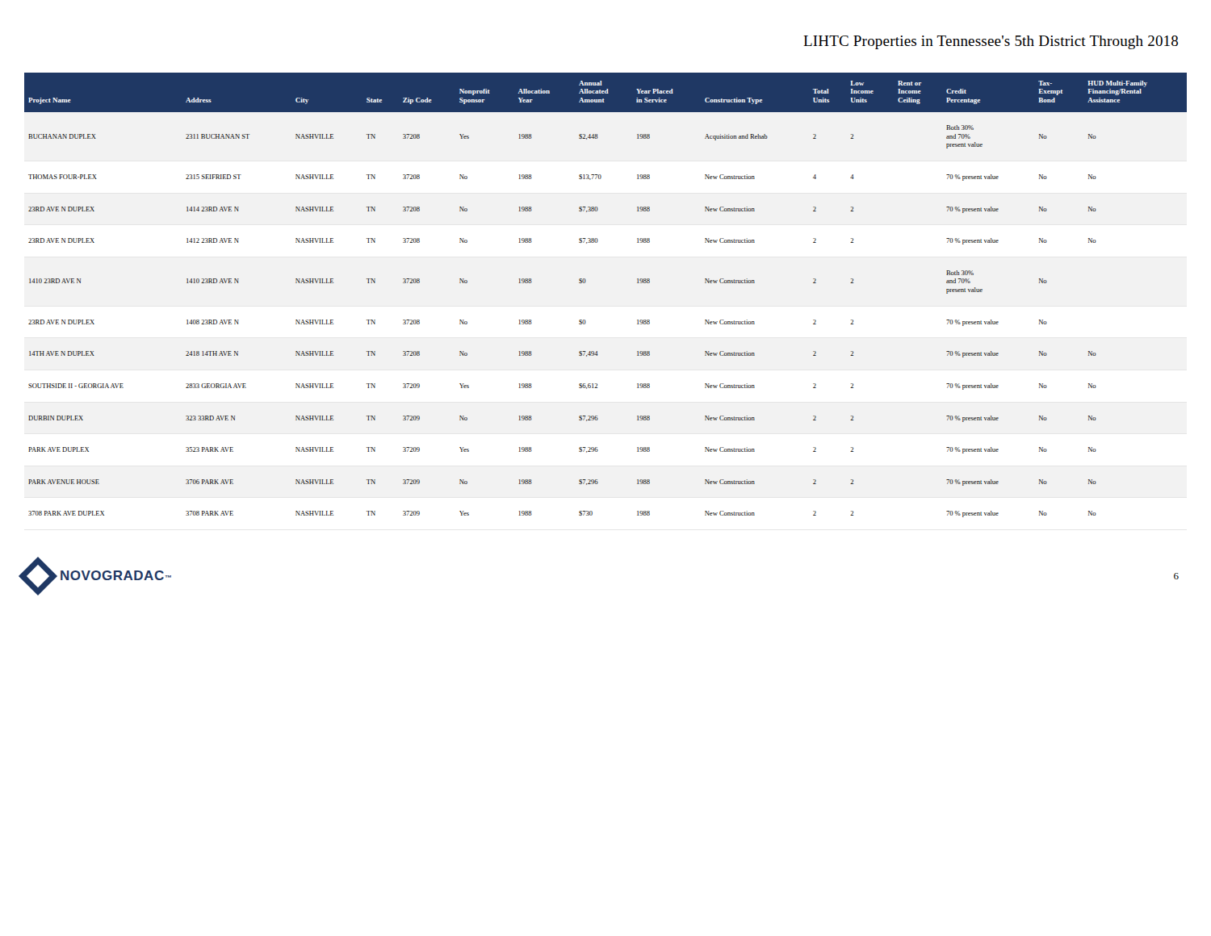LIHTC Properties in Tennessee's 5th District Through 2018
| Project Name | Address | City | State | Zip Code | Nonprofit Sponsor | Allocation Year | Annual Allocated Amount | Year Placed in Service | Construction Type | Total Units | Low Income Units | Rent or Income Ceiling | Credit Percentage | Tax- Exempt Bond | HUD Multi-Family Financing/Rental Assistance |
| --- | --- | --- | --- | --- | --- | --- | --- | --- | --- | --- | --- | --- | --- | --- | --- |
| BUCHANAN DUPLEX | 2311 BUCHANAN ST | NASHVILLE | TN | 37208 | Yes | 1988 | $2,448 | 1988 | Acquisition and Rehab | 2 | 2 | | Both 30% and 70% present value | No | No |
| THOMAS FOUR-PLEX | 2315 SEIFRIED ST | NASHVILLE | TN | 37208 | No | 1988 | $13,770 | 1988 | New Construction | 4 | 4 | | 70 % present value | No | No |
| 23RD AVE N DUPLEX | 1414 23RD AVE N | NASHVILLE | TN | 37208 | No | 1988 | $7,380 | 1988 | New Construction | 2 | 2 | | 70 % present value | No | No |
| 23RD AVE N DUPLEX | 1412 23RD AVE N | NASHVILLE | TN | 37208 | No | 1988 | $7,380 | 1988 | New Construction | 2 | 2 | | 70 % present value | No | No |
| 1410 23RD AVE N | 1410 23RD AVE N | NASHVILLE | TN | 37208 | No | 1988 | $0 | 1988 | New Construction | 2 | 2 | | Both 30% and 70% present value | No | |
| 23RD AVE N DUPLEX | 1408 23RD AVE N | NASHVILLE | TN | 37208 | No | 1988 | $0 | 1988 | New Construction | 2 | 2 | | 70 % present value | No | |
| 14TH AVE N DUPLEX | 2418 14TH AVE N | NASHVILLE | TN | 37208 | No | 1988 | $7,494 | 1988 | New Construction | 2 | 2 | | 70 % present value | No | No |
| SOUTHSIDE II - GEORGIA AVE | 2833 GEORGIA AVE | NASHVILLE | TN | 37209 | Yes | 1988 | $6,612 | 1988 | New Construction | 2 | 2 | | 70 % present value | No | No |
| DURBIN DUPLEX | 323 33RD AVE N | NASHVILLE | TN | 37209 | No | 1988 | $7,296 | 1988 | New Construction | 2 | 2 | | 70 % present value | No | No |
| PARK AVE DUPLEX | 3523 PARK AVE | NASHVILLE | TN | 37209 | Yes | 1988 | $7,296 | 1988 | New Construction | 2 | 2 | | 70 % present value | No | No |
| PARK AVENUE HOUSE | 3706 PARK AVE | NASHVILLE | TN | 37209 | No | 1988 | $7,296 | 1988 | New Construction | 2 | 2 | | 70 % present value | No | No |
| 3708 PARK AVE DUPLEX | 3708 PARK AVE | NASHVILLE | TN | 37209 | Yes | 1988 | $730 | 1988 | New Construction | 2 | 2 | | 70 % present value | No | No |
NOVOGRADAC™
6